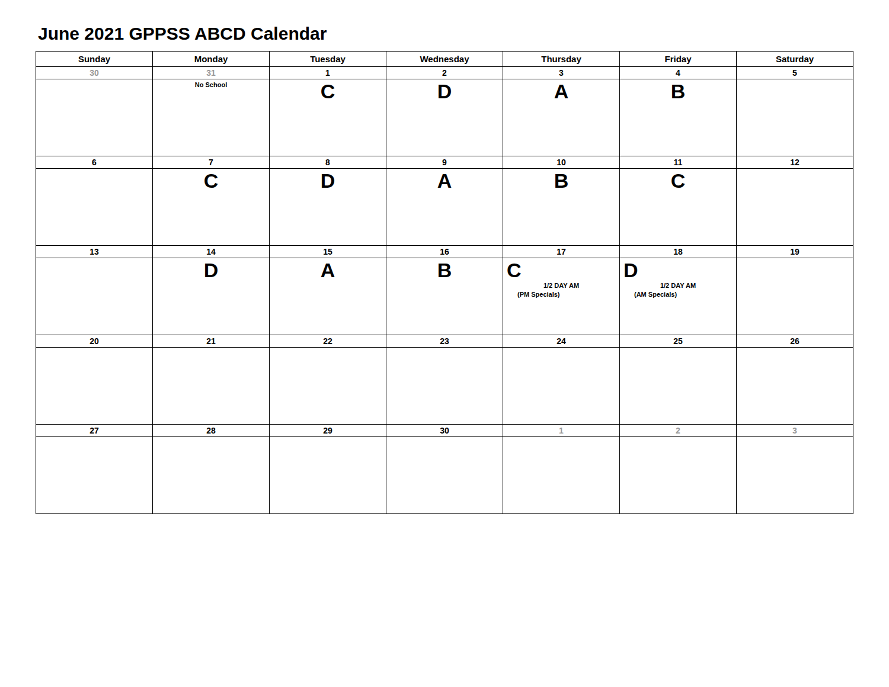June 2021 GPPSS ABCD Calendar
| Sunday | Monday | Tuesday | Wednesday | Thursday | Friday | Saturday |
| --- | --- | --- | --- | --- | --- | --- |
| 30 | 31 No School | 1 C | 2 D | 3 A | 4 B | 5 |
| 6 | 7 C | 8 D | 9 A | 10 B | 11 C | 12 |
| 13 | 14 D | 15 A | 16 B | 17 C 1/2 DAY AM (PM Specials) | 18 D 1/2 DAY AM (AM Specials) | 19 |
| 20 | 21 | 22 | 23 | 24 | 25 | 26 |
| 27 | 28 | 29 | 30 | 1 | 2 | 3 |